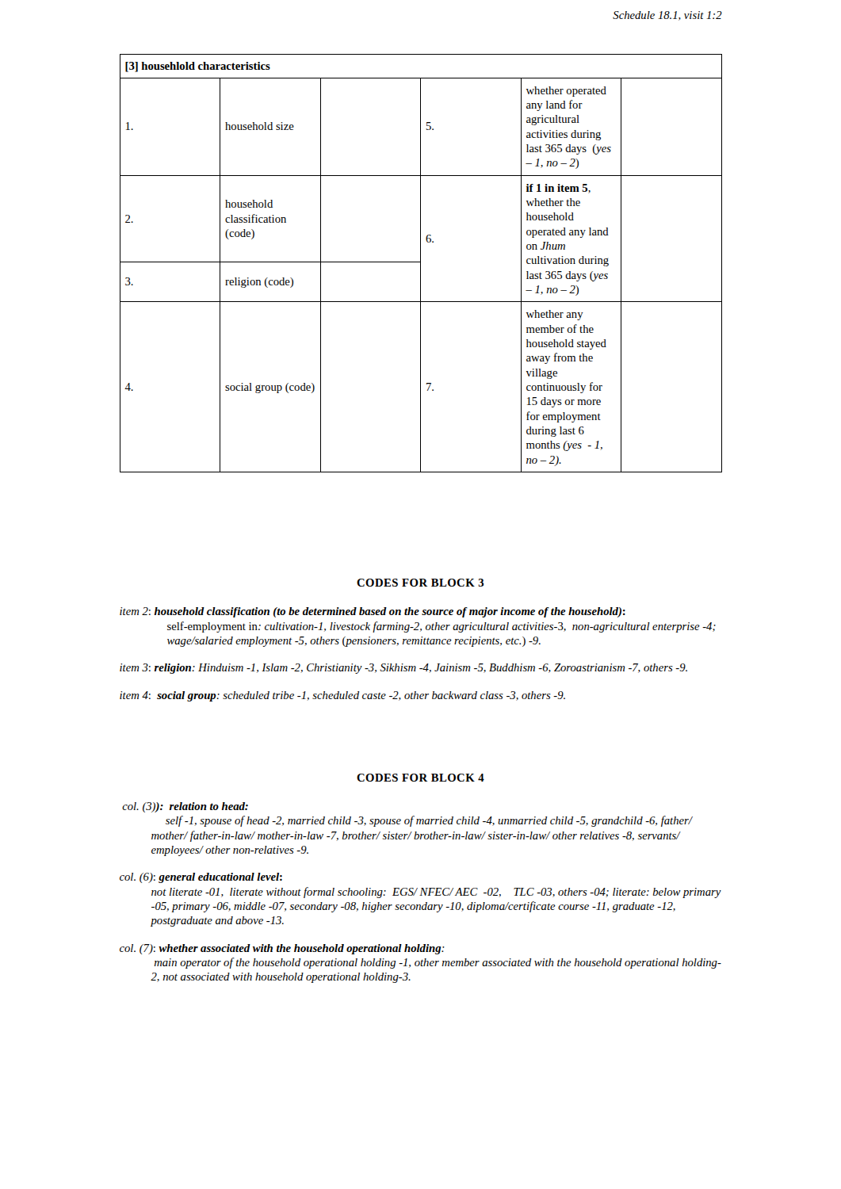Schedule 18.1, visit 1:2
| [3] househlold characteristics |
| 1. | household size | | 5. | whether operated any land for agricultural activities during last 365 days ( yes – 1, no – 2 ) | |
| 2. | household classification (code) | | 6. | if 1 in item 5 , whether the household operated any land on Jhum cultivation during last 365 days ( yes – 1, no – 2 ) | |
| 3. | religion (code) | |
| 4. | social group (code) | | 7. | whether any member of the household stayed away from the village continuously for 15 days or more for employment during last 6 months (yes - 1, no – 2). | |
CODES FOR BLOCK 3
item 2: household classification (to be determined based on the source of major income of the household):
self-employment in: cultivation-1, livestock farming-2, other agricultural activities-3, non-agricultural enterprise -4; wage/salaried employment -5, others (pensioners, remittance recipients, etc.) -9.
item 3: religion: Hinduism -1, Islam -2, Christianity -3, Sikhism -4, Jainism -5, Buddhism -6, Zoroastrianism -7, others -9.
item 4: social group: scheduled tribe -1, scheduled caste -2, other backward class -3, others -9.
CODES FOR BLOCK 4
col. (3)): relation to head:
self -1, spouse of head -2, married child -3, spouse of married child -4, unmarried child -5, grandchild -6, father/ mother/ father-in-law/ mother-in-law -7, brother/ sister/ brother-in-law/ sister-in-law/ other relatives -8, servants/ employees/ other non-relatives -9.
col. (6): general educational level:
not literate -01, literate without formal schooling: EGS/ NFEC/ AEC -02, TLC -03, others -04; literate: below primary -05, primary -06, middle -07, secondary -08, higher secondary -10, diploma/certificate course -11, graduate -12, postgraduate and above -13.
col. (7): whether associated with the household operational holding:
main operator of the household operational holding -1, other member associated with the household operational holding-2, not associated with household operational holding-3.